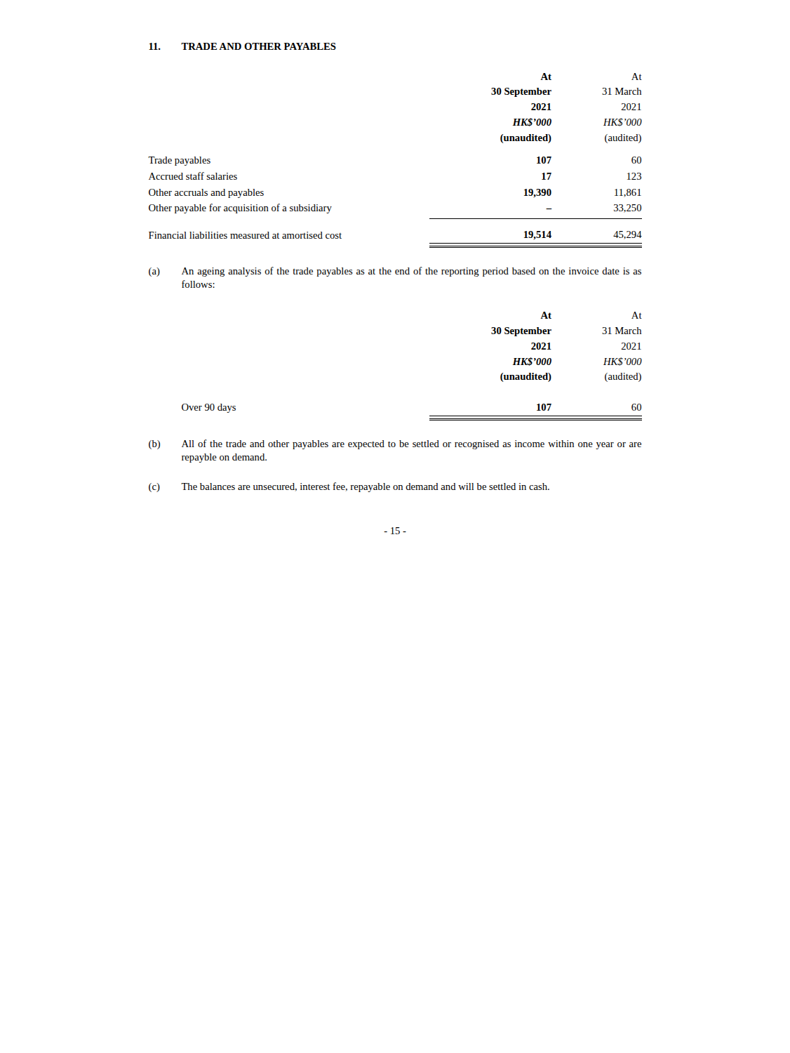11. TRADE AND OTHER PAYABLES
| | At | At |
| | 30 September | 31 March |
| | 2021 | 2021 |
| | HK$’000 | HK$’000 |
| | (unaudited) | (audited) |
| Trade payables | 107 | 60 |
| Accrued staff salaries | 17 | 123 |
| Other accruals and payables | 19,390 | 11,861 |
| Other payable for acquisition of a subsidiary | – | 33,250 |
| Financial liabilities measured at amortised cost | 19,514 | 45,294 |
(a)
An ageing analysis of the trade payables as at the end of the reporting period based on the invoice date is as follows:
| | At | At |
| | 30 September | 31 March |
| | 2021 | 2021 |
| | HK$’000 | HK$’000 |
| | (unaudited) | (audited) |
| Over 90 days | 107 | 60 |
(b)
All of the trade and other payables are expected to be settled or recognised as income within one year or are repayble on demand.
(c)
The balances are unsecured, interest fee, repayable on demand and will be settled in cash.
- 15 -